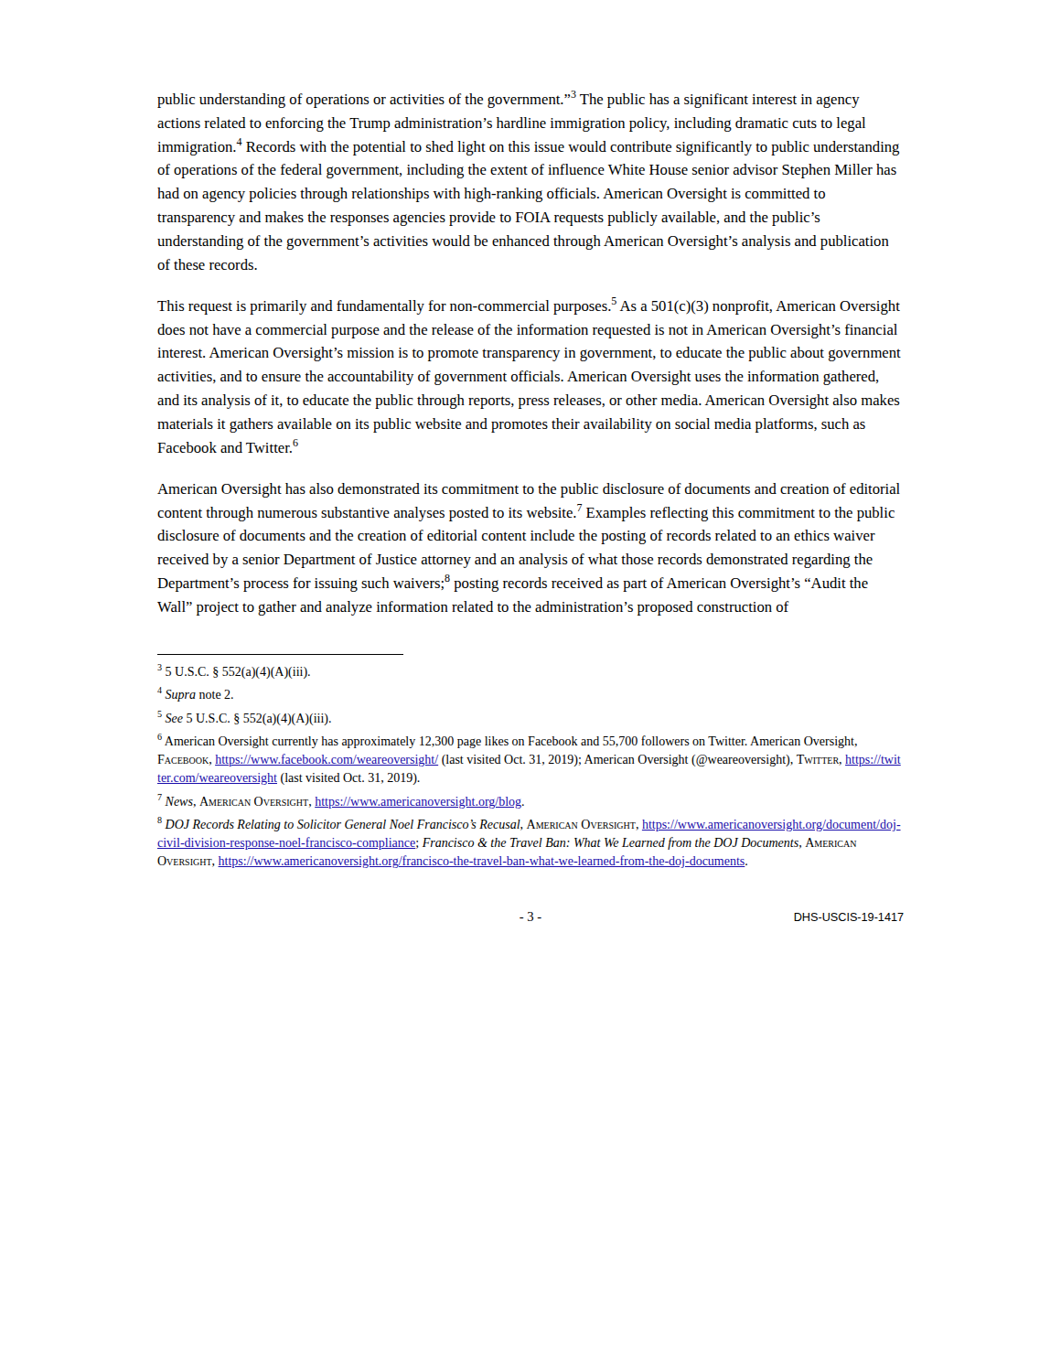public understanding of operations or activities of the government.”3 The public has a significant interest in agency actions related to enforcing the Trump administration’s hardline immigration policy, including dramatic cuts to legal immigration.4 Records with the potential to shed light on this issue would contribute significantly to public understanding of operations of the federal government, including the extent of influence White House senior advisor Stephen Miller has had on agency policies through relationships with high-ranking officials. American Oversight is committed to transparency and makes the responses agencies provide to FOIA requests publicly available, and the public’s understanding of the government’s activities would be enhanced through American Oversight’s analysis and publication of these records.
This request is primarily and fundamentally for non-commercial purposes.5 As a 501(c)(3) nonprofit, American Oversight does not have a commercial purpose and the release of the information requested is not in American Oversight’s financial interest. American Oversight’s mission is to promote transparency in government, to educate the public about government activities, and to ensure the accountability of government officials. American Oversight uses the information gathered, and its analysis of it, to educate the public through reports, press releases, or other media. American Oversight also makes materials it gathers available on its public website and promotes their availability on social media platforms, such as Facebook and Twitter.6
American Oversight has also demonstrated its commitment to the public disclosure of documents and creation of editorial content through numerous substantive analyses posted to its website.7 Examples reflecting this commitment to the public disclosure of documents and the creation of editorial content include the posting of records related to an ethics waiver received by a senior Department of Justice attorney and an analysis of what those records demonstrated regarding the Department’s process for issuing such waivers;8 posting records received as part of American Oversight’s “Audit the Wall” project to gather and analyze information related to the administration’s proposed construction of
3 5 U.S.C. § 552(a)(4)(A)(iii).
4 Supra note 2.
5 See 5 U.S.C. § 552(a)(4)(A)(iii).
6 American Oversight currently has approximately 12,300 page likes on Facebook and 55,700 followers on Twitter. American Oversight, Facebook, https://www.facebook.com/weareoversight/ (last visited Oct. 31, 2019); American Oversight (@weareoversight), Twitter, https://twitter.com/weareoversight (last visited Oct. 31, 2019).
7 News, American Oversight, https://www.americanoversight.org/blog.
8 DOJ Records Relating to Solicitor General Noel Francisco’s Recusal, American Oversight, https://www.americanoversight.org/document/doj-civil-division-response-noel-francisco-compliance; Francisco & the Travel Ban: What We Learned from the DOJ Documents, American Oversight, https://www.americanoversight.org/francisco-the-travel-ban-what-we-learned-from-the-doj-documents.
- 3 - DHS-USCIS-19-1417